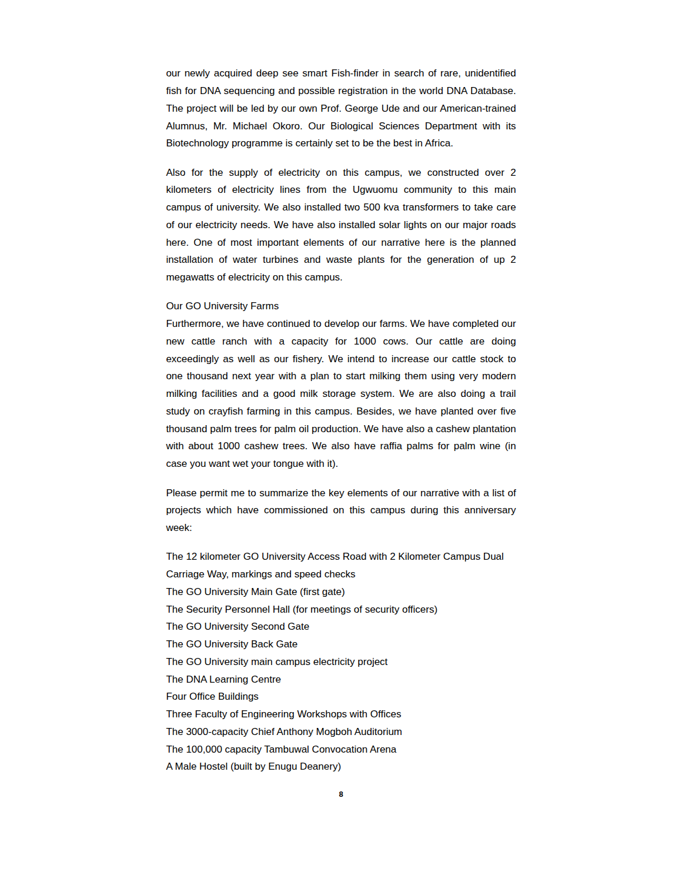our newly acquired deep see smart Fish-finder in search of rare, unidentified fish for DNA sequencing and possible registration in the world DNA Database. The project will be led by our own Prof. George Ude and our American-trained Alumnus, Mr. Michael Okoro. Our Biological Sciences Department with its Biotechnology programme is certainly set to be the best in Africa.
Also for the supply of electricity on this campus, we constructed over 2 kilometers of electricity lines from the Ugwuomu community to this main campus of university. We also installed two 500 kva transformers to take care of our electricity needs. We have also installed solar lights on our major roads here. One of most important elements of our narrative here is the planned installation of water turbines and waste plants for the generation of up 2 megawatts of electricity on this campus.
Our GO University Farms
Furthermore, we have continued to develop our farms. We have completed our new cattle ranch with a capacity for 1000 cows. Our cattle are doing exceedingly as well as our fishery. We intend to increase our cattle stock to one thousand next year with a plan to start milking them using very modern milking facilities and a good milk storage system. We are also doing a trail study on crayfish farming in this campus. Besides, we have planted over five thousand palm trees for palm oil production. We have also a cashew plantation with about 1000 cashew trees. We also have raffia palms for palm wine (in case you want wet your tongue with it).
Please permit me to summarize the key elements of our narrative with a list of projects which have commissioned on this campus during this anniversary week:
The 12 kilometer GO University Access Road with 2 Kilometer Campus Dual Carriage Way, markings and speed checks
The GO University Main Gate (first gate)
The Security Personnel Hall (for meetings of security officers)
The GO University Second Gate
The GO University Back Gate
The GO University main campus electricity project
The DNA Learning Centre
Four Office Buildings
Three Faculty of Engineering Workshops with Offices
The 3000-capacity Chief Anthony Mogboh Auditorium
The 100,000 capacity Tambuwal Convocation Arena
A Male Hostel (built by Enugu Deanery)
8